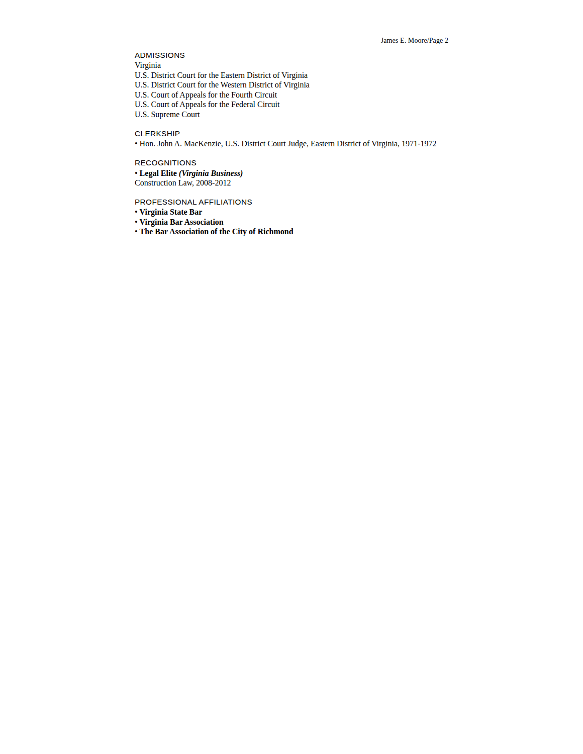James E. Moore/Page 2
ADMISSIONS
Virginia
U.S. District Court for the Eastern District of Virginia
U.S. District Court for the Western District of Virginia
U.S. Court of Appeals for the Fourth Circuit
U.S. Court of Appeals for the Federal Circuit
U.S. Supreme Court
CLERKSHIP
• Hon. John A. MacKenzie, U.S. District Court Judge, Eastern District of Virginia, 1971-1972
RECOGNITIONS
• Legal Elite (Virginia Business)
Construction Law, 2008-2012
PROFESSIONAL AFFILIATIONS
• Virginia State Bar
• Virginia Bar Association
• The Bar Association of the City of Richmond